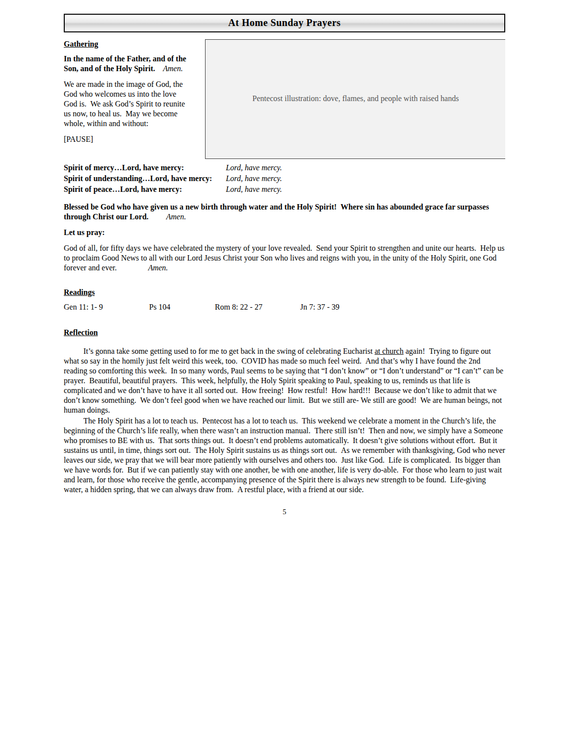At Home Sunday Prayers
Gathering
In the name of the Father, and of the Son, and of the Holy Spirit. Amen.
We are made in the image of God, the God who welcomes us into the love God is. We ask God’s Spirit to reunite us now, to heal us. May we become whole, within and without:
[PAUSE]
| Spirit of mercy…Lord, have mercy: | Lord, have mercy. |
| Spirit of understanding…Lord, have mercy: | Lord, have mercy. |
| Spirit of peace…Lord, have mercy: | Lord, have mercy. |
Blessed be God who have given us a new birth through water and the Holy Spirit! Where sin has abounded grace far surpasses through Christ our Lord. Amen.
Let us pray:
God of all, for fifty days we have celebrated the mystery of your love revealed. Send your Spirit to strengthen and unite our hearts. Help us to proclaim Good News to all with our Lord Jesus Christ your Son who lives and reigns with you, in the unity of the Holy Spirit, one God forever and ever. Amen.
Readings
Gen 11: 1- 9 Ps 104 Rom 8: 22 - 27 Jn 7: 37 - 39
Reflection
It’s gonna take some getting used to for me to get back in the swing of celebrating Eucharist at church again! Trying to figure out what so say in the homily just felt weird this week, too. COVID has made so much feel weird. And that’s why I have found the 2nd reading so comforting this week. In so many words, Paul seems to be saying that “I don’t know” or “I don’t understand” or “I can’t” can be prayer. Beautiful, beautiful prayers. This week, helpfully, the Holy Spirit speaking to Paul, speaking to us, reminds us that life is complicated and we don’t have to have it all sorted out. How freeing! How restful! How hard!!! Because we don’t like to admit that we don’t know something. We don’t feel good when we have reached our limit. But we still are- We still are good! We are human beings, not human doings.
The Holy Spirit has a lot to teach us. Pentecost has a lot to teach us. This weekend we celebrate a moment in the Church’s life, the beginning of the Church’s life really, when there wasn’t an instruction manual. There still isn’t! Then and now, we simply have a Someone who promises to BE with us. That sorts things out. It doesn’t end problems automatically. It doesn’t give solutions without effort. But it sustains us until, in time, things sort out. The Holy Spirit sustains us as things sort out. As we remember with thanksgiving, God who never leaves our side, we pray that we will bear more patiently with ourselves and others too. Just like God. Life is complicated. Its bigger than we have words for. But if we can patiently stay with one another, be with one another, life is very do-able. For those who learn to just wait and learn, for those who receive the gentle, accompanying presence of the Spirit there is always new strength to be found. Life-giving water, a hidden spring, that we can always draw from. A restful place, with a friend at our side.
5